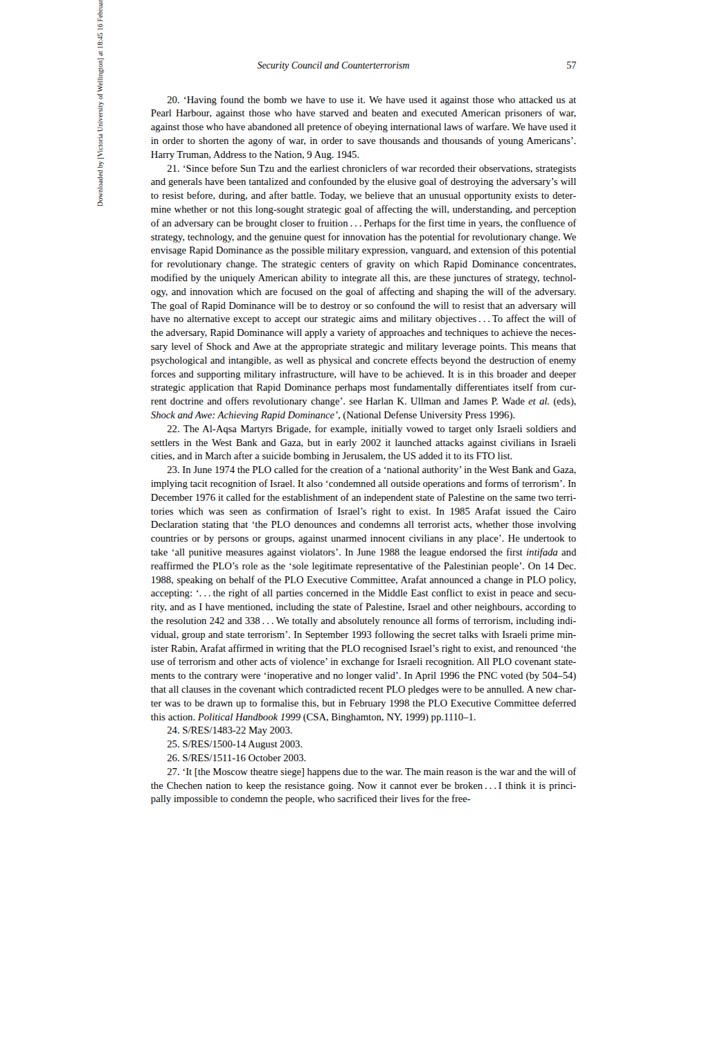Downloaded by [Victoria University of Wellington] at 18:45 16 February 2015
Security Council and Counterterrorism 57
20. ‘Having found the bomb we have to use it. We have used it against those who attacked us at Pearl Harbour, against those who have starved and beaten and executed American prisoners of war, against those who have abandoned all pretence of obeying international laws of warfare. We have used it in order to shorten the agony of war, in order to save thousands and thousands of young Americans’. Harry Truman, Address to the Nation, 9 Aug. 1945.
21. ‘Since before Sun Tzu and the earliest chroniclers of war recorded their observations, strategists and generals have been tantalized and confounded by the elusive goal of destroying the adversary’s will to resist before, during, and after battle. Today, we believe that an unusual opportunity exists to determine whether or not this long-sought strategic goal of affecting the will, understanding, and perception of an adversary can be brought closer to fruition . . . Perhaps for the first time in years, the confluence of strategy, technology, and the genuine quest for innovation has the potential for revolutionary change. We envisage Rapid Dominance as the possible military expression, vanguard, and extension of this potential for revolutionary change. The strategic centers of gravity on which Rapid Dominance concentrates, modified by the uniquely American ability to integrate all this, are these junctures of strategy, technology, and innovation which are focused on the goal of affecting and shaping the will of the adversary. The goal of Rapid Dominance will be to destroy or so confound the will to resist that an adversary will have no alternative except to accept our strategic aims and military objectives . . . To affect the will of the adversary, Rapid Dominance will apply a variety of approaches and techniques to achieve the necessary level of Shock and Awe at the appropriate strategic and military leverage points. This means that psychological and intangible, as well as physical and concrete effects beyond the destruction of enemy forces and supporting military infrastructure, will have to be achieved. It is in this broader and deeper strategic application that Rapid Dominance perhaps most fundamentally differentiates itself from current doctrine and offers revolutionary change’. see Harlan K. Ullman and James P. Wade et al. (eds), Shock and Awe: Achieving Rapid Dominance’, (National Defense University Press 1996).
22. The Al-Aqsa Martyrs Brigade, for example, initially vowed to target only Israeli soldiers and settlers in the West Bank and Gaza, but in early 2002 it launched attacks against civilians in Israeli cities, and in March after a suicide bombing in Jerusalem, the US added it to its FTO list.
23. In June 1974 the PLO called for the creation of a ‘national authority’ in the West Bank and Gaza, implying tacit recognition of Israel. It also ‘condemned all outside operations and forms of terrorism’. In December 1976 it called for the establishment of an independent state of Palestine on the same two territories which was seen as confirmation of Israel’s right to exist. In 1985 Arafat issued the Cairo Declaration stating that ‘the PLO denounces and condemns all terrorist acts, whether those involving countries or by persons or groups, against unarmed innocent civilians in any place’. He undertook to take ‘all punitive measures against violators’. In June 1988 the league endorsed the first intifada and reaffirmed the PLO’s role as the ‘sole legitimate representative of the Palestinian people’. On 14 Dec. 1988, speaking on behalf of the PLO Executive Committee, Arafat announced a change in PLO policy, accepting: ‘. . . the right of all parties concerned in the Middle East conflict to exist in peace and security, and as I have mentioned, including the state of Palestine, Israel and other neighbours, according to the resolution 242 and 338 . . . We totally and absolutely renounce all forms of terrorism, including individual, group and state terrorism’. In September 1993 following the secret talks with Israeli prime minister Rabin, Arafat affirmed in writing that the PLO recognised Israel’s right to exist, and renounced ‘the use of terrorism and other acts of violence’ in exchange for Israeli recognition. All PLO covenant statements to the contrary were ‘inoperative and no longer valid’. In April 1996 the PNC voted (by 504–54) that all clauses in the covenant which contradicted recent PLO pledges were to be annulled. A new charter was to be drawn up to formalise this, but in February 1998 the PLO Executive Committee deferred this action. Political Handbook 1999 (CSA, Binghamton, NY, 1999) pp.1110–1.
24. S/RES/1483-22 May 2003.
25. S/RES/1500-14 August 2003.
26. S/RES/1511-16 October 2003.
27. ‘It [the Moscow theatre siege] happens due to the war. The main reason is the war and the will of the Chechen nation to keep the resistance going. Now it cannot ever be broken . . . I think it is principally impossible to condemn the people, who sacrificed their lives for the free-